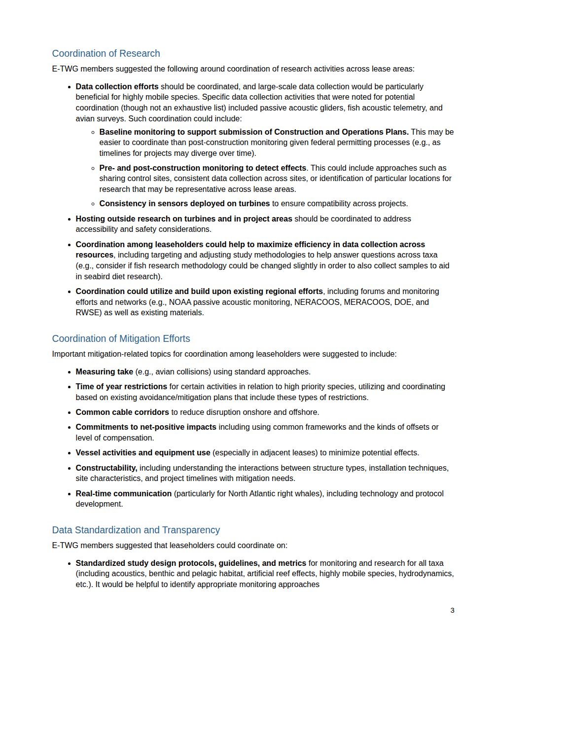Coordination of Research
E-TWG members suggested the following around coordination of research activities across lease areas:
Data collection efforts should be coordinated, and large-scale data collection would be particularly beneficial for highly mobile species. Specific data collection activities that were noted for potential coordination (though not an exhaustive list) included passive acoustic gliders, fish acoustic telemetry, and avian surveys. Such coordination could include:
Baseline monitoring to support submission of Construction and Operations Plans. This may be easier to coordinate than post-construction monitoring given federal permitting processes (e.g., as timelines for projects may diverge over time).
Pre- and post-construction monitoring to detect effects. This could include approaches such as sharing control sites, consistent data collection across sites, or identification of particular locations for research that may be representative across lease areas.
Consistency in sensors deployed on turbines to ensure compatibility across projects.
Hosting outside research on turbines and in project areas should be coordinated to address accessibility and safety considerations.
Coordination among leaseholders could help to maximize efficiency in data collection across resources, including targeting and adjusting study methodologies to help answer questions across taxa (e.g., consider if fish research methodology could be changed slightly in order to also collect samples to aid in seabird diet research).
Coordination could utilize and build upon existing regional efforts, including forums and monitoring efforts and networks (e.g., NOAA passive acoustic monitoring, NERACOOS, MERACOOS, DOE, and RWSE) as well as existing materials.
Coordination of Mitigation Efforts
Important mitigation-related topics for coordination among leaseholders were suggested to include:
Measuring take (e.g., avian collisions) using standard approaches.
Time of year restrictions for certain activities in relation to high priority species, utilizing and coordinating based on existing avoidance/mitigation plans that include these types of restrictions.
Common cable corridors to reduce disruption onshore and offshore.
Commitments to net-positive impacts including using common frameworks and the kinds of offsets or level of compensation.
Vessel activities and equipment use (especially in adjacent leases) to minimize potential effects.
Constructability, including understanding the interactions between structure types, installation techniques, site characteristics, and project timelines with mitigation needs.
Real-time communication (particularly for North Atlantic right whales), including technology and protocol development.
Data Standardization and Transparency
E-TWG members suggested that leaseholders could coordinate on:
Standardized study design protocols, guidelines, and metrics for monitoring and research for all taxa (including acoustics, benthic and pelagic habitat, artificial reef effects, highly mobile species, hydrodynamics, etc.). It would be helpful to identify appropriate monitoring approaches
3